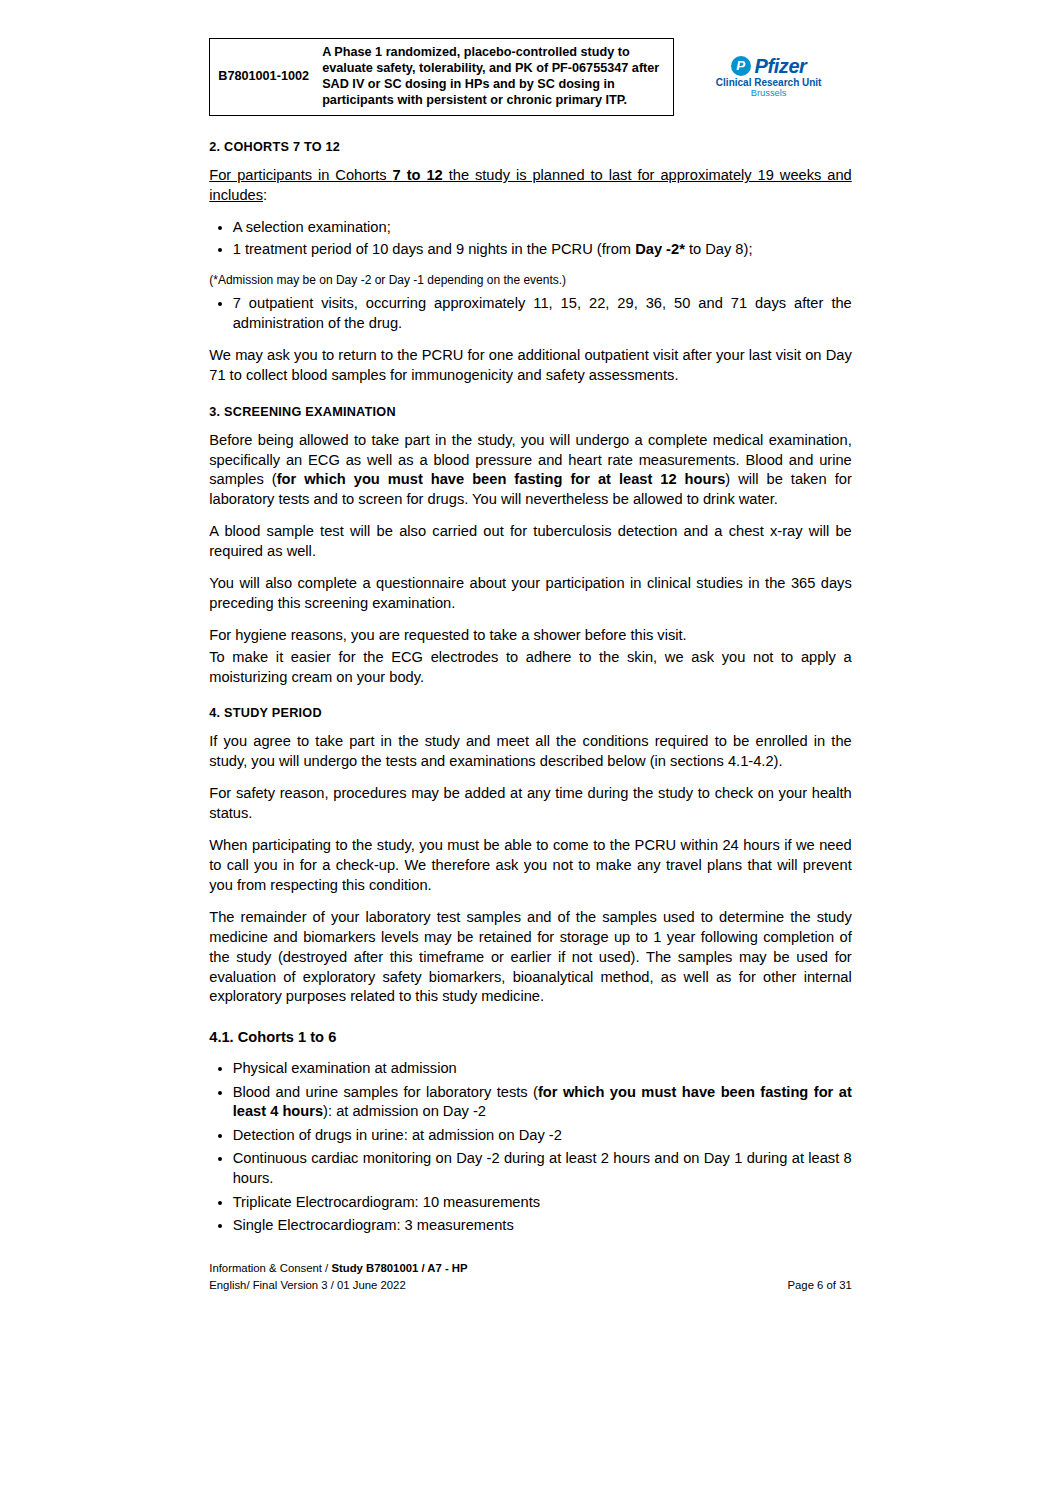B7801001-1002
A Phase 1 randomized, placebo-controlled study to evaluate safety, tolerability, and PK of PF-06755347 after SAD IV or SC dosing in HPs and by SC dosing in participants with persistent or chronic primary ITP.
PPfizer
Clinical Research Unit
Brussels
2. Cohorts 7 to 12
For participants in Cohorts 7 to 12 the study is planned to last for approximately 19 weeks and includes:
A selection examination;
1 treatment period of 10 days and 9 nights in the PCRU (from Day -2* to Day 8);
(*Admission may be on Day -2 or Day -1 depending on the events.)
7 outpatient visits, occurring approximately 11, 15, 22, 29, 36, 50 and 71 days after the administration of the drug.
We may ask you to return to the PCRU for one additional outpatient visit after your last visit on Day 71 to collect blood samples for immunogenicity and safety assessments.
3. Screening examination
Before being allowed to take part in the study, you will undergo a complete medical examination, specifically an ECG as well as a blood pressure and heart rate measurements. Blood and urine samples (for which you must have been fasting for at least 12 hours) will be taken for laboratory tests and to screen for drugs. You will nevertheless be allowed to drink water.
A blood sample test will be also carried out for tuberculosis detection and a chest x-ray will be required as well.
You will also complete a questionnaire about your participation in clinical studies in the 365 days preceding this screening examination.
For hygiene reasons, you are requested to take a shower before this visit.
To make it easier for the ECG electrodes to adhere to the skin, we ask you not to apply a moisturizing cream on your body.
4. Study period
If you agree to take part in the study and meet all the conditions required to be enrolled in the study, you will undergo the tests and examinations described below (in sections 4.1-4.2).
For safety reason, procedures may be added at any time during the study to check on your health status.
When participating to the study, you must be able to come to the PCRU within 24 hours if we need to call you in for a check-up. We therefore ask you not to make any travel plans that will prevent you from respecting this condition.
The remainder of your laboratory test samples and of the samples used to determine the study medicine and biomarkers levels may be retained for storage up to 1 year following completion of the study (destroyed after this timeframe or earlier if not used). The samples may be used for evaluation of exploratory safety biomarkers, bioanalytical method, as well as for other internal exploratory purposes related to this study medicine.
4.1. Cohorts 1 to 6
Physical examination at admission
Blood and urine samples for laboratory tests (for which you must have been fasting for at least 4 hours): at admission on Day -2
Detection of drugs in urine: at admission on Day -2
Continuous cardiac monitoring on Day -2 during at least 2 hours and on Day 1 during at least 8 hours.
Triplicate Electrocardiogram: 10 measurements
Single Electrocardiogram: 3 measurements
Information & Consent / Study B7801001 / A7 - HP
English/ Final Version 3 / 01 June 2022 Page 6 of 31